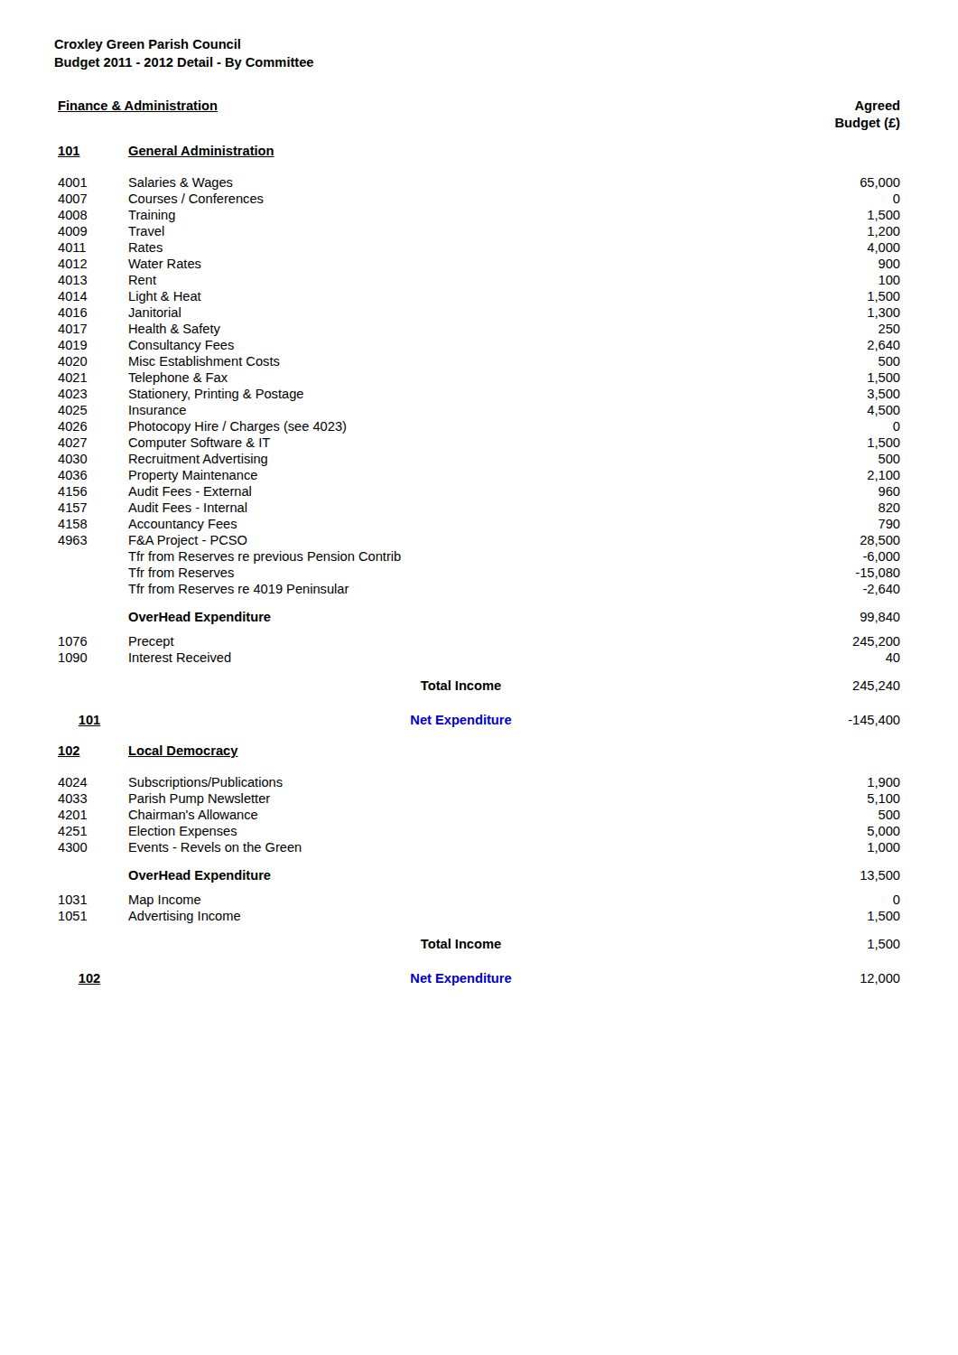Croxley Green Parish Council
Budget 2011 - 2012 Detail - By Committee
| Finance & Administration | Agreed |
| | Budget (£) |
| 101 | General Administration | |
| 4001 | Salaries & Wages | 65,000 |
| 4007 | Courses / Conferences | 0 |
| 4008 | Training | 1,500 |
| 4009 | Travel | 1,200 |
| 4011 | Rates | 4,000 |
| 4012 | Water Rates | 900 |
| 4013 | Rent | 100 |
| 4014 | Light & Heat | 1,500 |
| 4016 | Janitorial | 1,300 |
| 4017 | Health & Safety | 250 |
| 4019 | Consultancy Fees | 2,640 |
| 4020 | Misc Establishment Costs | 500 |
| 4021 | Telephone & Fax | 1,500 |
| 4023 | Stationery, Printing & Postage | 3,500 |
| 4025 | Insurance | 4,500 |
| 4026 | Photocopy Hire / Charges (see 4023) | 0 |
| 4027 | Computer Software & IT | 1,500 |
| 4030 | Recruitment Advertising | 500 |
| 4036 | Property Maintenance | 2,100 |
| 4156 | Audit Fees - External | 960 |
| 4157 | Audit Fees - Internal | 820 |
| 4158 | Accountancy Fees | 790 |
| 4963 | F&A Project - PCSO | 28,500 |
| | Tfr from Reserves re previous Pension Contrib | -6,000 |
| | Tfr from Reserves | -15,080 |
| | Tfr from Reserves re 4019 Peninsular | -2,640 |
| | OverHead Expenditure | 99,840 |
| 1076 | Precept | 245,200 |
| 1090 | Interest Received | 40 |
| | Total Income | 245,240 |
| 101 | Net Expenditure | -145,400 |
| 102 | Local Democracy | |
| 4024 | Subscriptions/Publications | 1,900 |
| 4033 | Parish Pump Newsletter | 5,100 |
| 4201 | Chairman's Allowance | 500 |
| 4251 | Election Expenses | 5,000 |
| 4300 | Events - Revels on the Green | 1,000 |
| | OverHead Expenditure | 13,500 |
| 1031 | Map Income | 0 |
| 1051 | Advertising Income | 1,500 |
| | Total Income | 1,500 |
| 102 | Net Expenditure | 12,000 |